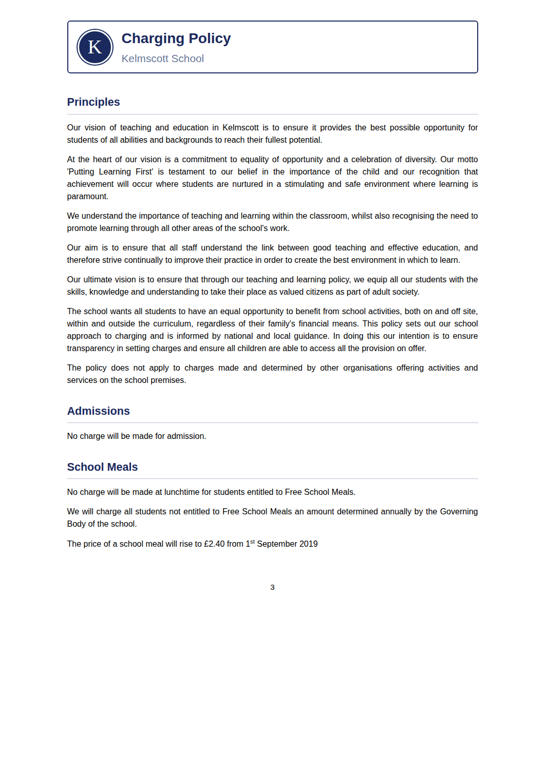K
Charging Policy
Kelmscott School
Principles
Our vision of teaching and education in Kelmscott is to ensure it provides the best possible opportunity for students of all abilities and backgrounds to reach their fullest potential.
At the heart of our vision is a commitment to equality of opportunity and a celebration of diversity. Our motto 'Putting Learning First' is testament to our belief in the importance of the child and our recognition that achievement will occur where students are nurtured in a stimulating and safe environment where learning is paramount.
We understand the importance of teaching and learning within the classroom, whilst also recognising the need to promote learning through all other areas of the school's work.
Our aim is to ensure that all staff understand the link between good teaching and effective education, and therefore strive continually to improve their practice in order to create the best environment in which to learn.
Our ultimate vision is to ensure that through our teaching and learning policy, we equip all our students with the skills, knowledge and understanding to take their place as valued citizens as part of adult society.
The school wants all students to have an equal opportunity to benefit from school activities, both on and off site, within and outside the curriculum, regardless of their family's financial means. This policy sets out our school approach to charging and is informed by national and local guidance. In doing this our intention is to ensure transparency in setting charges and ensure all children are able to access all the provision on offer.
The policy does not apply to charges made and determined by other organisations offering activities and services on the school premises.
Admissions
No charge will be made for admission.
School Meals
No charge will be made at lunchtime for students entitled to Free School Meals.
We will charge all students not entitled to Free School Meals an amount determined annually by the Governing Body of the school.
The price of a school meal will rise to £2.40 from 1st September 2019
3